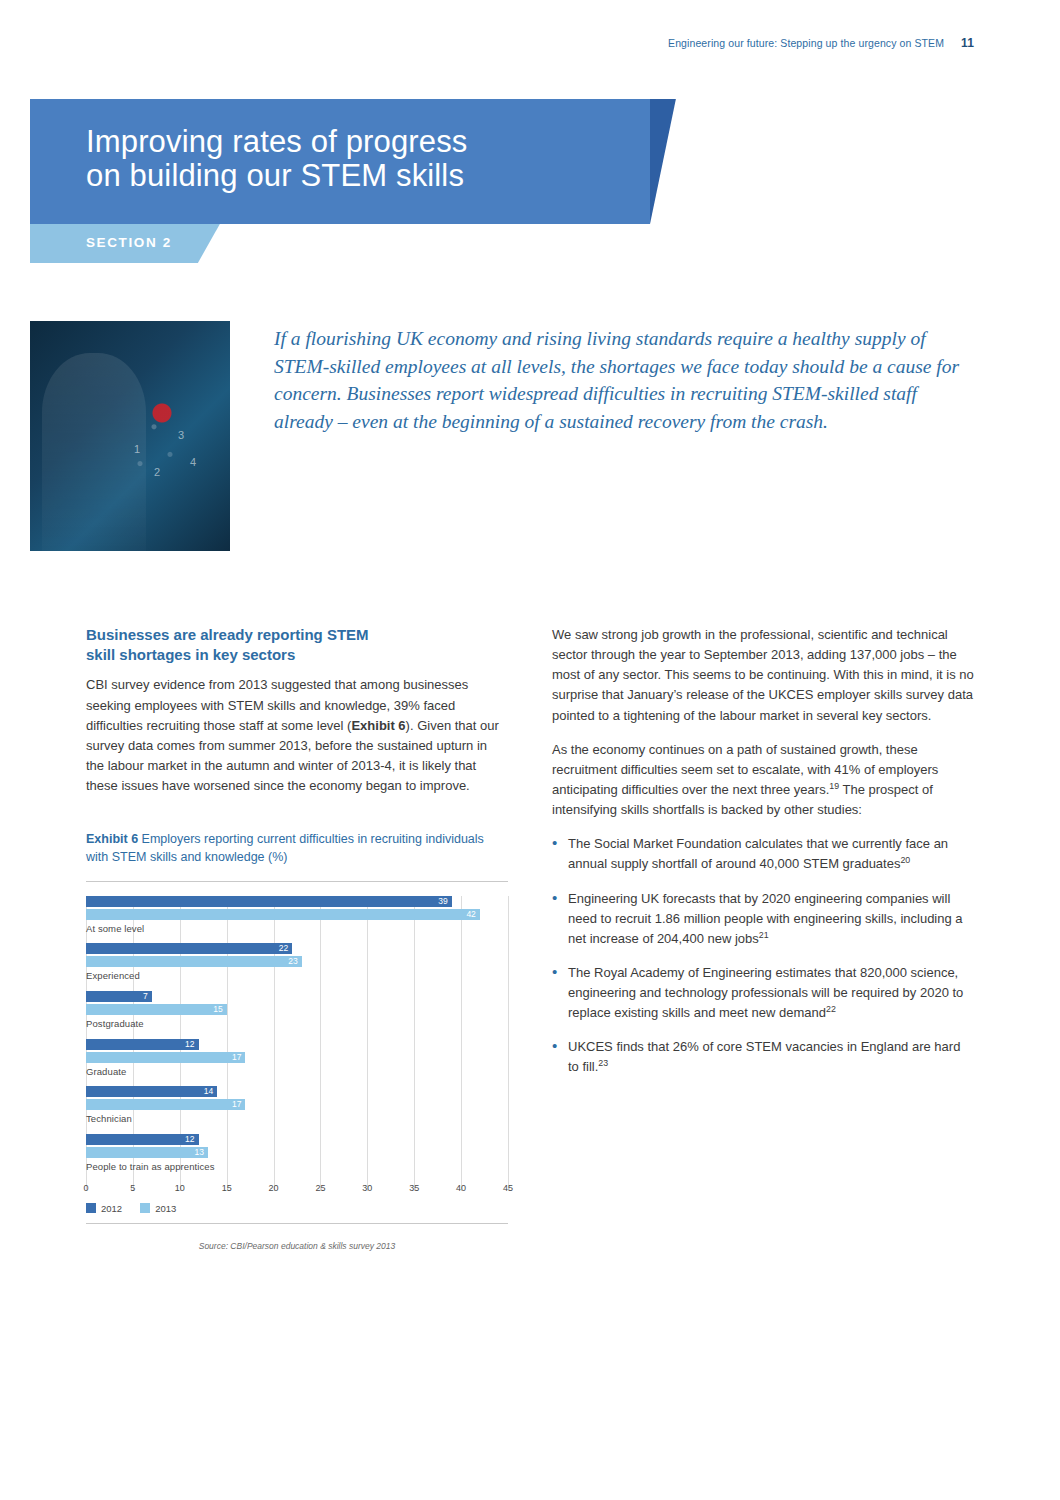Engineering our future: Stepping up the urgency on STEM 11
Improving rates of progress
on building our STEM skills
SECTION 2
1 2 3 4
If a flourishing UK economy and rising living standards require a healthy supply of STEM-skilled employees at all levels, the shortages we face today should be a cause for concern. Businesses report widespread difficulties in recruiting STEM-skilled staff already – even at the beginning of a sustained recovery from the crash.
Businesses are already reporting STEM
skill shortages in key sectors
CBI survey evidence from 2013 suggested that among businesses seeking employees with STEM skills and knowledge, 39% faced difficulties recruiting those staff at some level (Exhibit 6). Given that our survey data comes from summer 2013, before the sustained upturn in the labour market in the autumn and winter of 2013-4, it is likely that these issues have worsened since the economy began to improve.
Exhibit 6 Employers reporting current difficulties in recruiting individuals with STEM skills and knowledge (%)
39
42
At some level
22
23
Experienced
7
15
Postgraduate
12
17
Graduate
14
17
Technician
12
13
People to train as apprentices
0 5 10 15 20 25 30 35 40 45
2012 2013
Source: CBI/Pearson education & skills survey 2013
We saw strong job growth in the professional, scientific and technical sector through the year to September 2013, adding 137,000 jobs – the most of any sector. This seems to be continuing. With this in mind, it is no surprise that January’s release of the UKCES employer skills survey data pointed to a tightening of the labour market in several key sectors.
As the economy continues on a path of sustained growth, these recruitment difficulties seem set to escalate, with 41% of employers anticipating difficulties over the next three years.19 The prospect of intensifying skills shortfalls is backed by other studies:
The Social Market Foundation calculates that we currently face an annual supply shortfall of around 40,000 STEM graduates20
Engineering UK forecasts that by 2020 engineering companies will need to recruit 1.86 million people with engineering skills, including a net increase of 204,400 new jobs21
The Royal Academy of Engineering estimates that 820,000 science, engineering and technology professionals will be required by 2020 to replace existing skills and meet new demand22
UKCES finds that 26% of core STEM vacancies in England are hard to fill.23